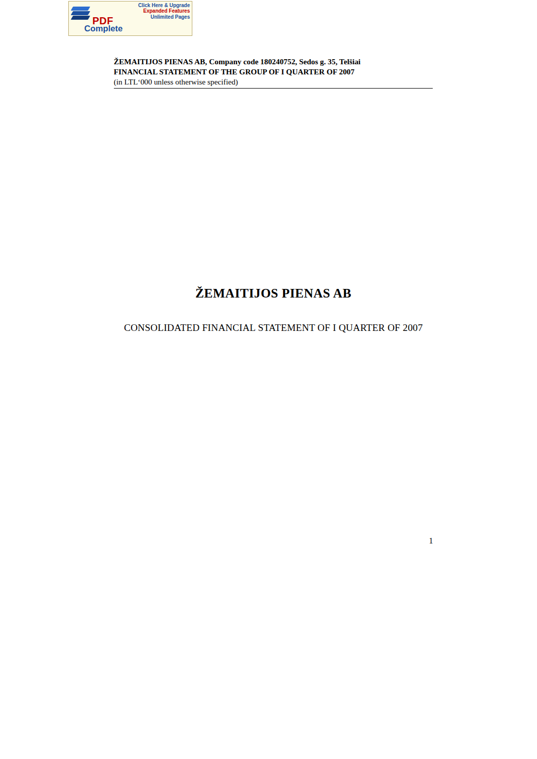documents
Click Here & Upgrade
Expanded Features
Unlimited Pages
PDF
Complete
ŽEMAITIJOS PIENAS AB, Company code 180240752, Sedos g. 35, Telšiai
FINANCIAL STATEMENT OF THE GROUP OF I QUARTER OF 2007
(in LTL‘000 unless otherwise specified)
ŽEMAITIJOS PIENAS AB
CONSOLIDATED FINANCIAL STATEMENT OF I QUARTER OF 2007
1